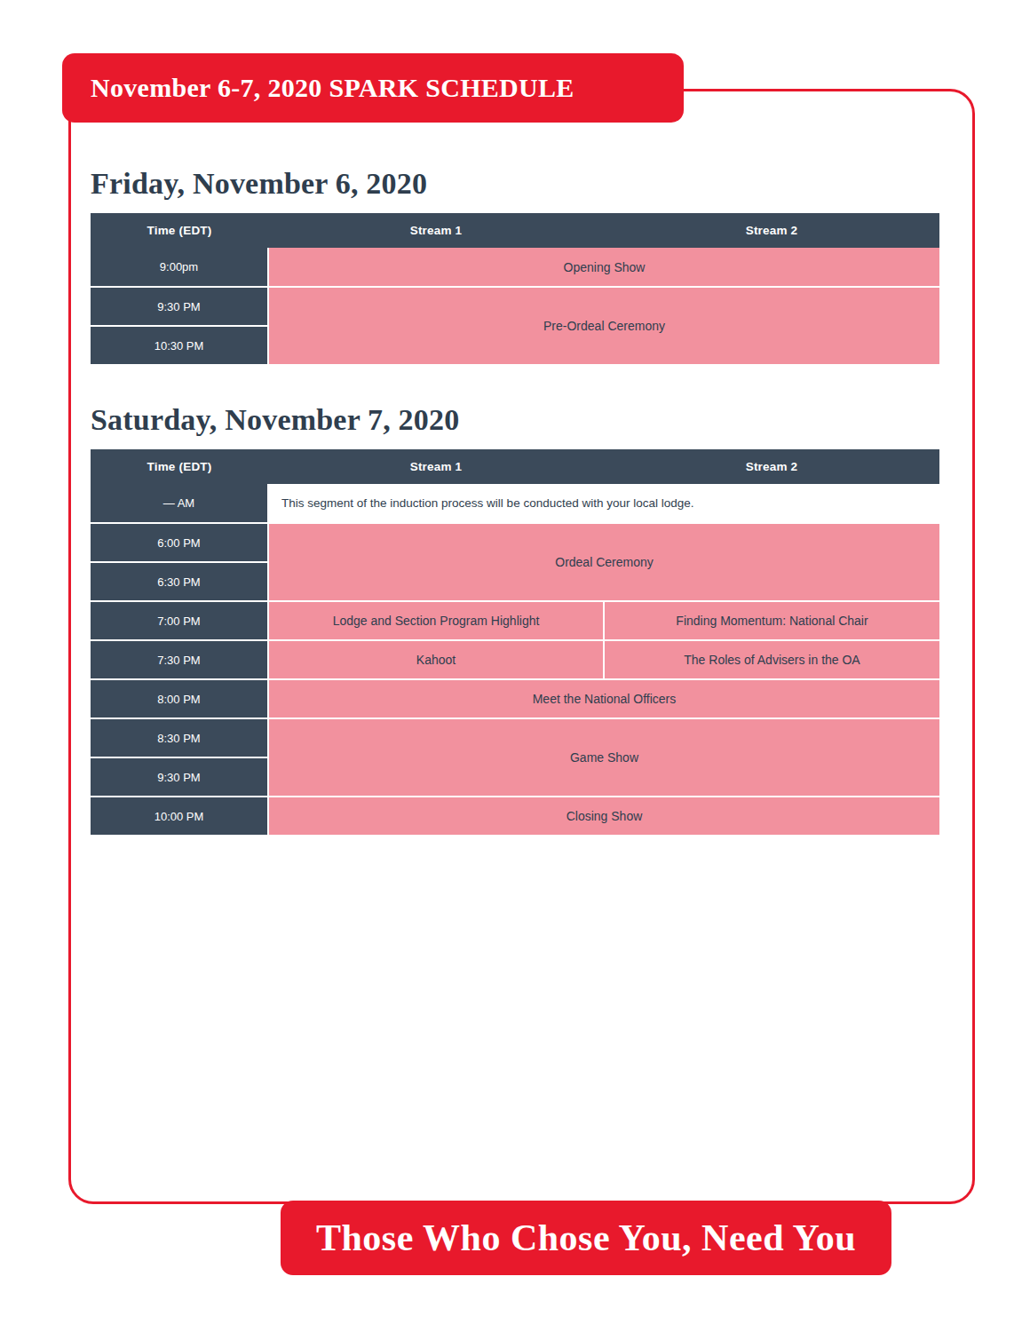November 6-7, 2020 SPARK SCHEDULE
Friday, November 6, 2020
| Time (EDT) | Stream 1 | Stream 2 |
| --- | --- | --- |
| 9:00pm | Opening Show |
| 9:30 PM | Pre-Ordeal Ceremony |
| 10:30 PM |
Saturday, November 7, 2020
| Time (EDT) | Stream 1 | Stream 2 |
| --- | --- | --- |
| — AM | This segment of the induction process will be conducted with your local lodge. |
| 6:00 PM | Ordeal Ceremony |
| 6:30 PM |
| 7:00 PM | Lodge and Section Program Highlight | Finding Momentum: National Chair |
| 7:30 PM | Kahoot | The Roles of Advisers in the OA |
| 8:00 PM | Meet the National Officers |
| 8:30 PM | Game Show |
| 9:30 PM |
| 10:00 PM | Closing Show |
Those Who Chose You, Need You